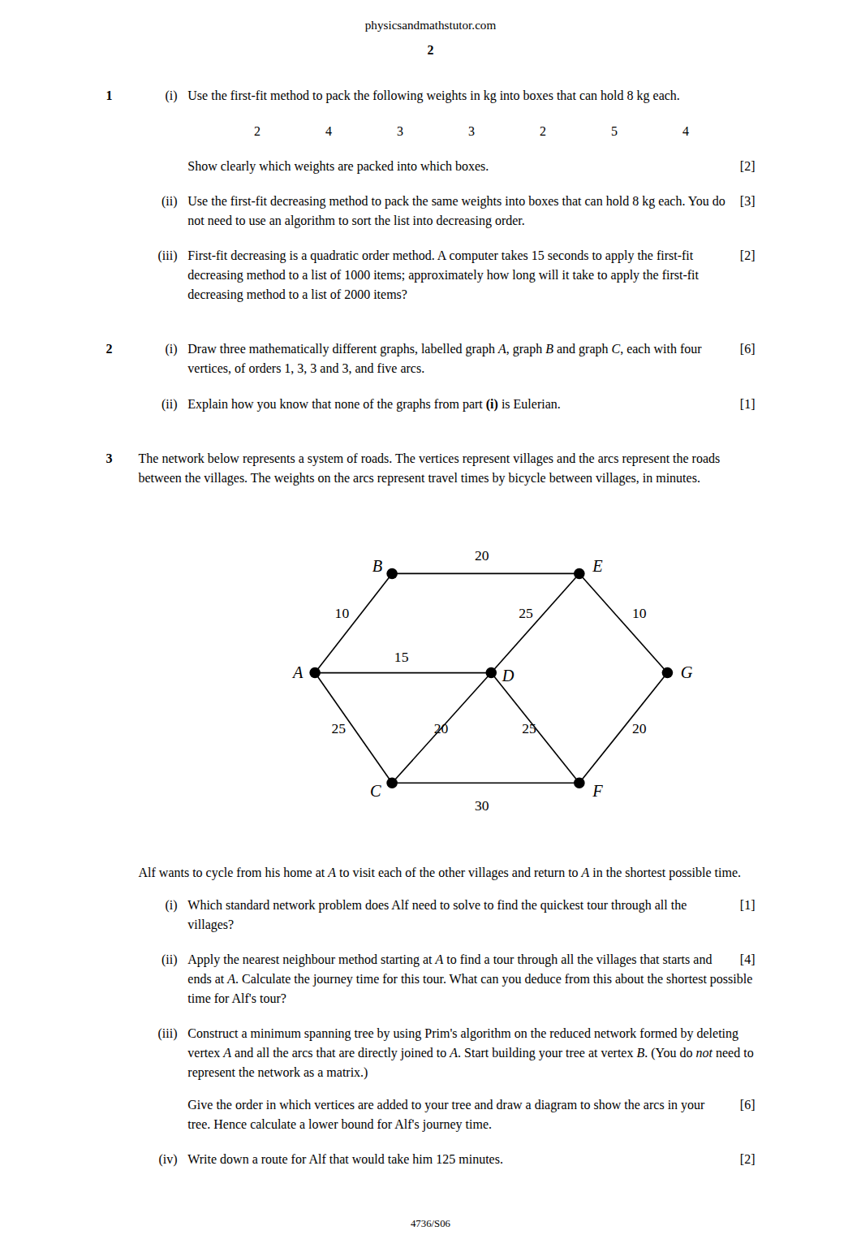physicsandmathstutor.com
2
1
(i)
Use the first-fit method to pack the following weights in kg into boxes that can hold 8 kg each.
2 4 3 3 2 5 4
[2] Show clearly which weights are packed into which boxes.
(ii)
[3] Use the first-fit decreasing method to pack the same weights into boxes that can hold 8 kg each. You do not need to use an algorithm to sort the list into decreasing order.
(iii)
[2] First-fit decreasing is a quadratic order method. A computer takes 15 seconds to apply the first-fit decreasing method to a list of 1000 items; approximately how long will it take to apply the first-fit decreasing method to a list of 2000 items?
2
(i)
[6] Draw three mathematically different graphs, labelled graph A, graph B and graph C, each with four vertices, of orders 1, 3, 3 and 3, and five arcs.
(ii)
[1] Explain how you know that none of the graphs from part (i) is Eulerian.
3
The network below represents a system of roads. The vertices represent villages and the arcs represent the roads between the villages. The weights on the arcs represent travel times by bicycle between villages, in minutes.
A B E D G C F 10 20 15 25 20 25 10 25 20 30
Alf wants to cycle from his home at A to visit each of the other villages and return to A in the shortest possible time.
(i)
[1] Which standard network problem does Alf need to solve to find the quickest tour through all the villages?
(ii)
[4] Apply the nearest neighbour method starting at A to find a tour through all the villages that starts and ends at A. Calculate the journey time for this tour. What can you deduce from this about the shortest possible time for Alf's tour?
(iii)
Construct a minimum spanning tree by using Prim's algorithm on the reduced network formed by deleting vertex A and all the arcs that are directly joined to A. Start building your tree at vertex B. (You do not need to represent the network as a matrix.)
[6] Give the order in which vertices are added to your tree and draw a diagram to show the arcs in your tree. Hence calculate a lower bound for Alf's journey time.
(iv)
[2] Write down a route for Alf that would take him 125 minutes.
4736/S06